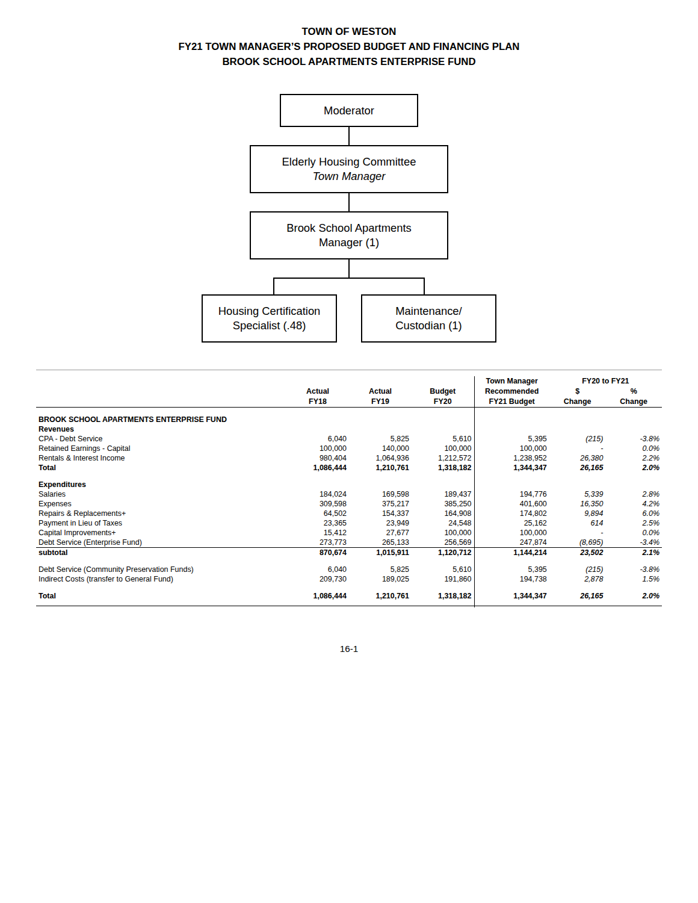TOWN OF WESTON
FY21 TOWN MANAGER’S PROPOSED BUDGET AND FINANCING PLAN
BROOK SCHOOL APARTMENTS ENTERPRISE FUND
Moderator
Elderly Housing Committee Town Manager
Brook School Apartments
Manager (1)
Housing Certification
Specialist (.48)
Maintenance/
Custodian (1)
| | | | | Town Manager | FY20 to FY21 |
| --- | --- | --- | --- | --- | --- |
| | Actual | Actual | Budget | Recommended | $ | % |
| | FY18 | FY19 | FY20 | FY21 Budget | Change | Change |
| BROOK SCHOOL APARTMENTS ENTERPRISE FUND | | | | | | |
| Revenues | | | | | | |
| CPA - Debt Service | 6,040 | 5,825 | 5,610 | 5,395 | (215) | -3.8% |
| Retained Earnings - Capital | 100,000 | 140,000 | 100,000 | 100,000 | - | 0.0% |
| Rentals & Interest Income | 980,404 | 1,064,936 | 1,212,572 | 1,238,952 | 26,380 | 2.2% |
| Total | 1,086,444 | 1,210,761 | 1,318,182 | 1,344,347 | 26,165 | 2.0% |
| Expenditures | | | | | | |
| Salaries | 184,024 | 169,598 | 189,437 | 194,776 | 5,339 | 2.8% |
| Expenses | 309,598 | 375,217 | 385,250 | 401,600 | 16,350 | 4.2% |
| Repairs & Replacements+ | 64,502 | 154,337 | 164,908 | 174,802 | 9,894 | 6.0% |
| Payment in Lieu of Taxes | 23,365 | 23,949 | 24,548 | 25,162 | 614 | 2.5% |
| Capital Improvements+ | 15,412 | 27,677 | 100,000 | 100,000 | - | 0.0% |
| Debt Service (Enterprise Fund) | 273,773 | 265,133 | 256,569 | 247,874 | (8,695) | -3.4% |
| subtotal | 870,674 | 1,015,911 | 1,120,712 | 1,144,214 | 23,502 | 2.1% |
| Debt Service (Community Preservation Funds) | 6,040 | 5,825 | 5,610 | 5,395 | (215) | -3.8% |
| Indirect Costs (transfer to General Fund) | 209,730 | 189,025 | 191,860 | 194,738 | 2,878 | 1.5% |
| Total | 1,086,444 | 1,210,761 | 1,318,182 | 1,344,347 | 26,165 | 2.0% |
16-1